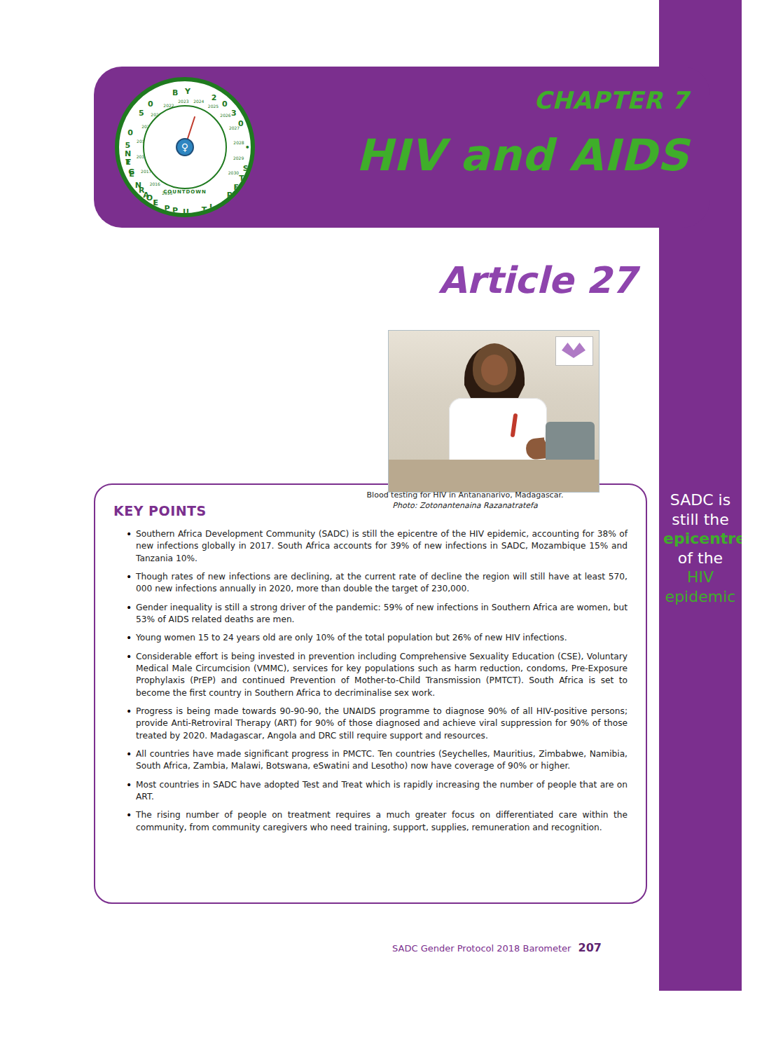CHAPTER 7
HIV and AIDS
P L A N E T 5 0 5 0 B Y 2 0 3 0 • S T E P I T U P F O R G E N
2015 2016 2017 2018 2019 2020 2021 2022 2023 2024 2025 2026 2027 2028 2029 2030
COUNTDOWN
Article 27
Blood testing for HIV in Antananarivo, Madagascar.
Photo: Zotonantenaina Razanatratefa
KEY POINTS
Southern Africa Development Community (SADC) is still the epicentre of the HIV epidemic, accounting for 38% of new infections globally in 2017. South Africa accounts for 39% of new infections in SADC, Mozambique 15% and Tanzania 10%.
Though rates of new infections are declining, at the current rate of decline the region will still have at least 570, 000 new infections annually in 2020, more than double the target of 230,000.
Gender inequality is still a strong driver of the pandemic: 59% of new infections in Southern Africa are women, but 53% of AIDS related deaths are men.
Young women 15 to 24 years old are only 10% of the total population but 26% of new HIV infections.
Considerable effort is being invested in prevention including Comprehensive Sexuality Education (CSE), Voluntary Medical Male Circumcision (VMMC), services for key populations such as harm reduction, condoms, Pre-Exposure Prophylaxis (PrEP) and continued Prevention of Mother-to-Child Transmission (PMTCT). South Africa is set to become the first country in Southern Africa to decriminalise sex work.
Progress is being made towards 90-90-90, the UNAIDS programme to diagnose 90% of all HIV-positive persons; provide Anti-Retroviral Therapy (ART) for 90% of those diagnosed and achieve viral suppression for 90% of those treated by 2020. Madagascar, Angola and DRC still require support and resources.
All countries have made significant progress in PMCTC. Ten countries (Seychelles, Mauritius, Zimbabwe, Namibia, South Africa, Zambia, Malawi, Botswana, eSwatini and Lesotho) now have coverage of 90% or higher.
Most countries in SADC have adopted Test and Treat which is rapidly increasing the number of people that are on ART.
The rising number of people on treatment requires a much greater focus on differentiated care within the community, from community caregivers who need training, support, supplies, remuneration and recognition.
SADC is still the epicentre of the HIV epidemic
SADC Gender Protocol 2018 Barometer 207